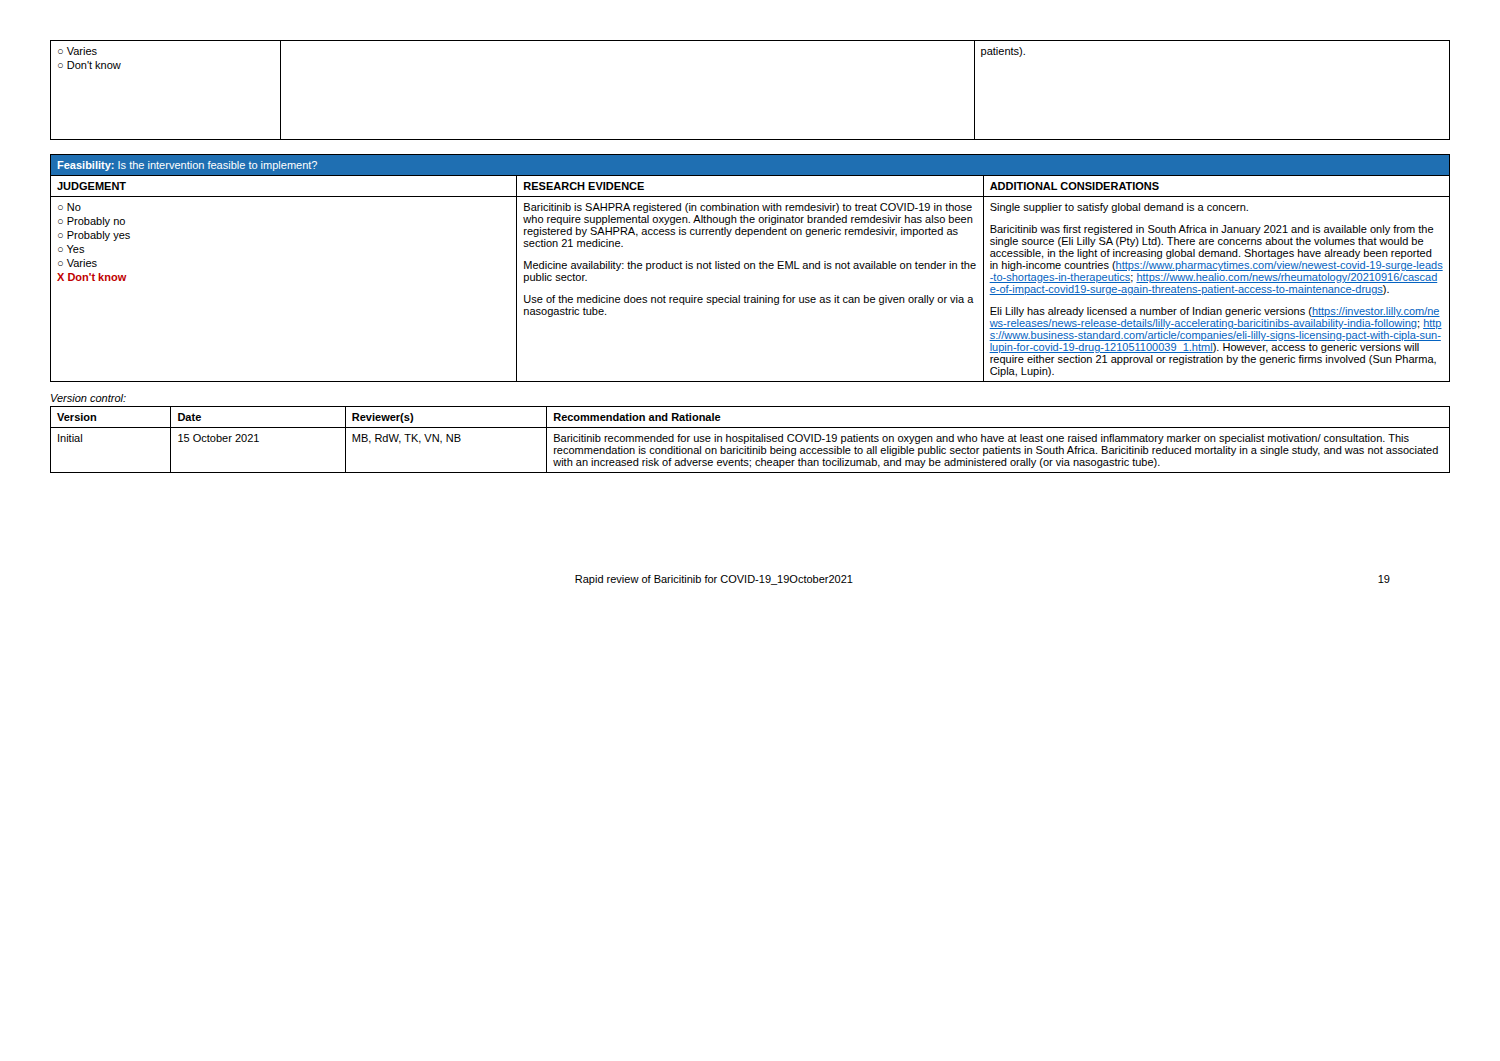| ○ Varies ○ Don't know | | patients). |
| Feasibility: Is the intervention feasible to implement? |
| JUDGEMENT | RESEARCH EVIDENCE | ADDITIONAL CONSIDERATIONS |
| ○ No ○ Probably no ○ Probably yes ○ Yes ○ Varies X Don't know | Baricitinib is SAHPRA registered (in combination with remdesivir) to treat COVID-19 in those who require supplemental oxygen. Although the originator branded remdesivir has also been registered by SAHPRA, access is currently dependent on generic remdesivir, imported as section 21 medicine. Medicine availability: the product is not listed on the EML and is not available on tender in the public sector. Use of the medicine does not require special training for use as it can be given orally or via a nasogastric tube. | Single supplier to satisfy global demand is a concern. Baricitinib was first registered in South Africa in January 2021 and is available only from the single source (Eli Lilly SA (Pty) Ltd). There are concerns about the volumes that would be accessible, in the light of increasing global demand. Shortages have already been reported in high-income countries ( https://www.pharmacytimes.com/view/newest-covid-19-surge-leads-to-shortages-in-therapeutics ; https://www.healio.com/news/rheumatology/20210916/cascade-of-impact-covid19-surge-again-threatens-patient-access-to-maintenance-drugs ). Eli Lilly has already licensed a number of Indian generic versions ( https://investor.lilly.com/news-releases/news-release-details/lilly-accelerating-baricitinibs-availability-india-following ; https://www.business-standard.com/article/companies/eli-lilly-signs-licensing-pact-with-cipla-sun-lupin-for-covid-19-drug-121051100039_1.html ). However, access to generic versions will require either section 21 approval or registration by the generic firms involved (Sun Pharma, Cipla, Lupin). |
Version control:
| Version | Date | Reviewer(s) | Recommendation and Rationale |
| --- | --- | --- | --- |
| Initial | 15 October 2021 | MB, RdW, TK, VN, NB | Baricitinib recommended for use in hospitalised COVID-19 patients on oxygen and who have at least one raised inflammatory marker on specialist motivation/ consultation. This recommendation is conditional on baricitinib being accessible to all eligible public sector patients in South Africa. Baricitinib reduced mortality in a single study, and was not associated with an increased risk of adverse events; cheaper than tocilizumab, and may be administered orally (or via nasogastric tube). |
Rapid review of Baricitinib for COVID-19_19October2021 19